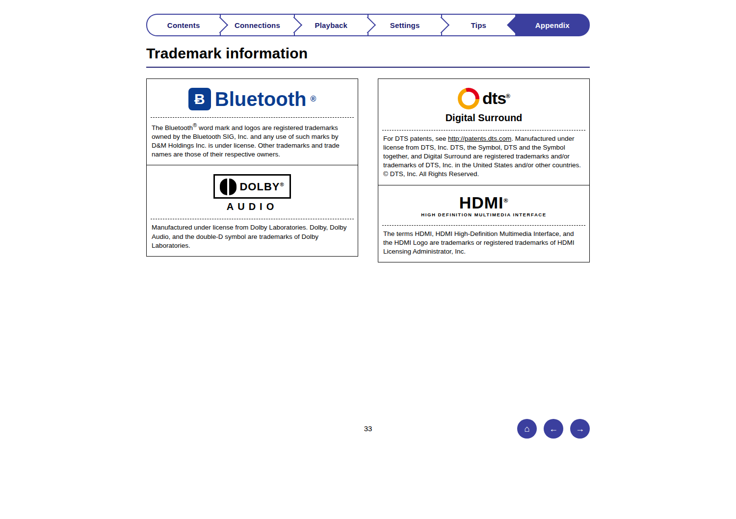Contents
Connections
Playback
Settings
Tips
Appendix
Trademark information
ɃBluetooth®
The Bluetooth® word mark and logos are registered trademarks owned by the Bluetooth SIG, Inc. and any use of such marks by D&M Holdings Inc. is under license. Other trademarks and trade names are those of their respective owners.
DOLBY®
AUDIO
Manufactured under license from Dolby Laboratories. Dolby, Dolby Audio, and the double-D symbol are trademarks of Dolby Laboratories.
dts®
Digital Surround
For DTS patents, see http://patents.dts.com. Manufactured under license from DTS, Inc. DTS, the Symbol, DTS and the Symbol together, and Digital Surround are registered trademarks and/or trademarks of DTS, Inc. in the United States and/or other countries. © DTS, Inc. All Rights Reserved.
HDMI®
HIGH DEFINITION MULTIMEDIA INTERFACE
The terms HDMI, HDMI High-Definition Multimedia Interface, and the HDMI Logo are trademarks or registered trademarks of HDMI Licensing Administrator, Inc.
33
⌂
←
→